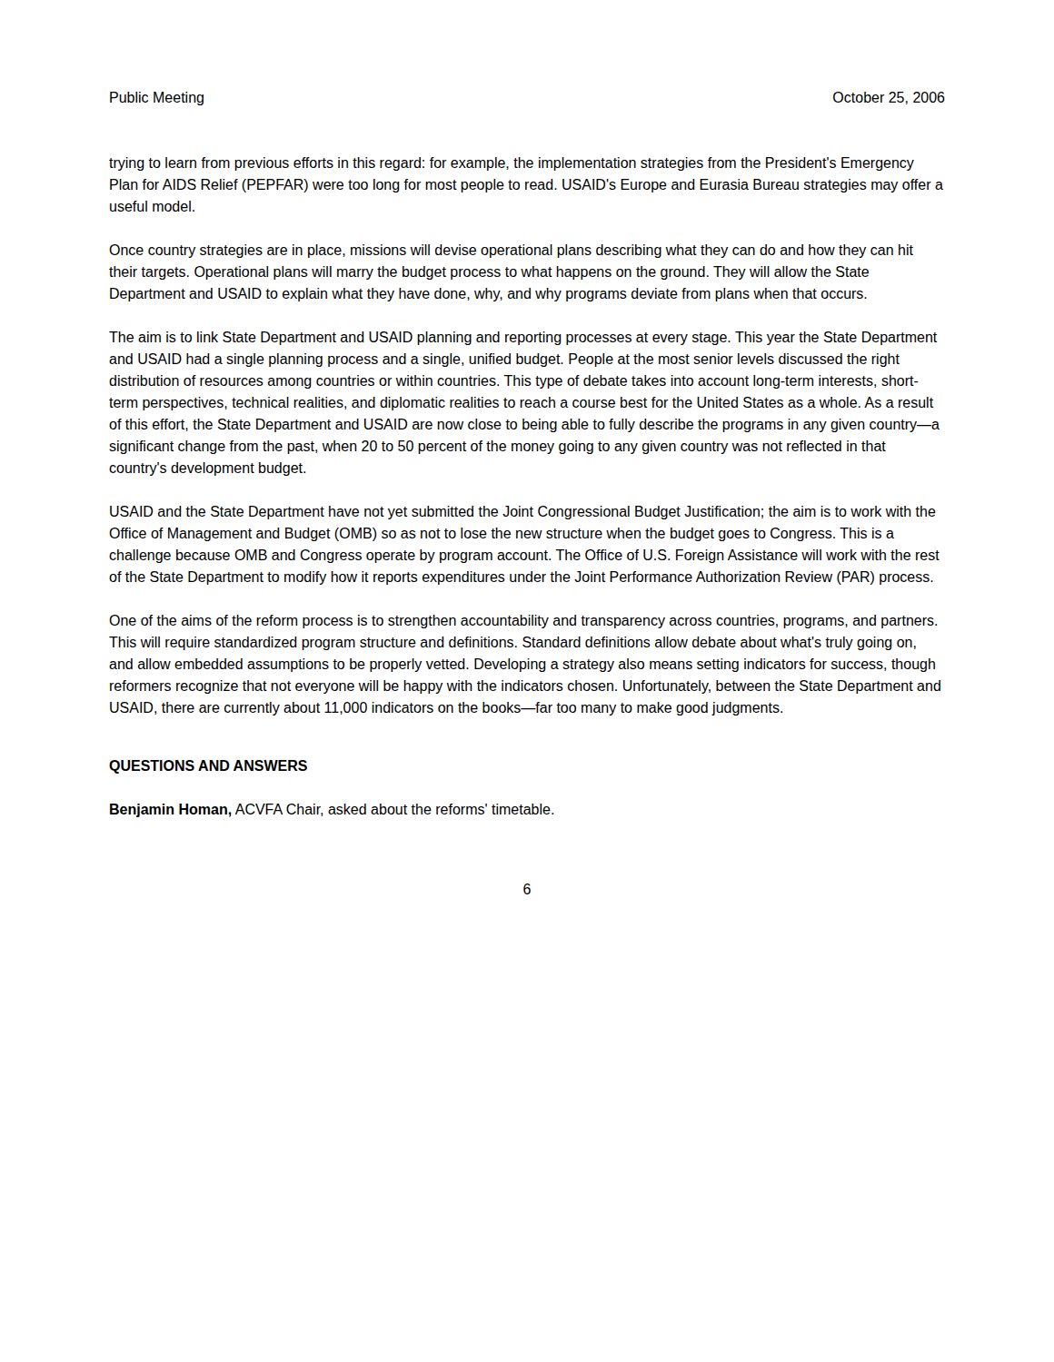Public Meeting October 25, 2006
trying to learn from previous efforts in this regard: for example, the implementation strategies from the President's Emergency Plan for AIDS Relief (PEPFAR) were too long for most people to read. USAID's Europe and Eurasia Bureau strategies may offer a useful model.
Once country strategies are in place, missions will devise operational plans describing what they can do and how they can hit their targets. Operational plans will marry the budget process to what happens on the ground. They will allow the State Department and USAID to explain what they have done, why, and why programs deviate from plans when that occurs.
The aim is to link State Department and USAID planning and reporting processes at every stage. This year the State Department and USAID had a single planning process and a single, unified budget. People at the most senior levels discussed the right distribution of resources among countries or within countries. This type of debate takes into account long-term interests, short-term perspectives, technical realities, and diplomatic realities to reach a course best for the United States as a whole. As a result of this effort, the State Department and USAID are now close to being able to fully describe the programs in any given country—a significant change from the past, when 20 to 50 percent of the money going to any given country was not reflected in that country's development budget.
USAID and the State Department have not yet submitted the Joint Congressional Budget Justification; the aim is to work with the Office of Management and Budget (OMB) so as not to lose the new structure when the budget goes to Congress. This is a challenge because OMB and Congress operate by program account. The Office of U.S. Foreign Assistance will work with the rest of the State Department to modify how it reports expenditures under the Joint Performance Authorization Review (PAR) process.
One of the aims of the reform process is to strengthen accountability and transparency across countries, programs, and partners. This will require standardized program structure and definitions. Standard definitions allow debate about what's truly going on, and allow embedded assumptions to be properly vetted. Developing a strategy also means setting indicators for success, though reformers recognize that not everyone will be happy with the indicators chosen. Unfortunately, between the State Department and USAID, there are currently about 11,000 indicators on the books—far too many to make good judgments.
QUESTIONS AND ANSWERS
Benjamin Homan, ACVFA Chair, asked about the reforms' timetable.
6